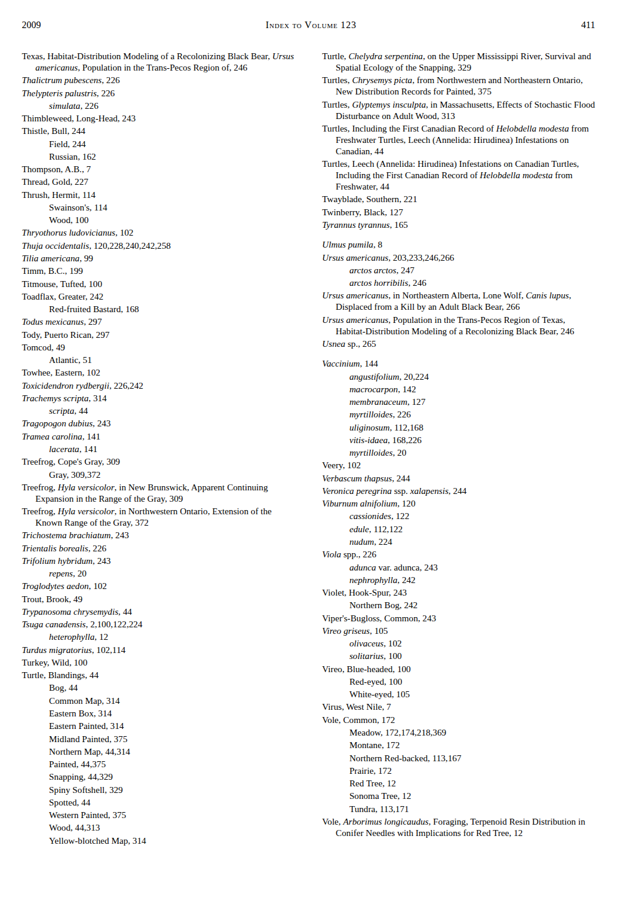2009 Index to Volume 123 411
Texas, Habitat-Distribution Modeling of a Recolonizing Black Bear, Ursus americanus, Population in the Trans-Pecos Region of, 246
Thalictrum pubescens, 226
Thelypteris palustris, 226
simulata, 226
Thimbleweed, Long-Head, 243
Thistle, Bull, 244
Field, 244
Russian, 162
Thompson, A.B., 7
Thread, Gold, 227
Thrush, Hermit, 114
Swainson's, 114
Wood, 100
Thryothorus ludovicianus, 102
Thuja occidentalis, 120,228,240,242,258
Tilia americana, 99
Timm, B.C., 199
Titmouse, Tufted, 100
Toadflax, Greater, 242
Red-fruited Bastard, 168
Todus mexicanus, 297
Tody, Puerto Rican, 297
Tomcod, 49
Atlantic, 51
Towhee, Eastern, 102
Toxicidendron rydbergii, 226,242
Trachemys scripta, 314
scripta, 44
Tragopogon dubius, 243
Tramea carolina, 141
lacerata, 141
Treefrog, Cope's Gray, 309
Gray, 309,372
Treefrog, Hyla versicolor, in New Brunswick, Apparent Continuing Expansion in the Range of the Gray, 309
Treefrog, Hyla versicolor, in Northwestern Ontario, Extension of the Known Range of the Gray, 372
Trichostema brachiatum, 243
Trientalis borealis, 226
Trifolium hybridum, 243
repens, 20
Troglodytes aedon, 102
Trout, Brook, 49
Trypanosoma chrysemydis, 44
Tsuga canadensis, 2,100,122,224
heterophylla, 12
Turdus migratorius, 102,114
Turkey, Wild, 100
Turtle, Blandings, 44
Bog, 44
Common Map, 314
Eastern Box, 314
Eastern Painted, 314
Midland Painted, 375
Northern Map, 44,314
Painted, 44,375
Snapping, 44,329
Spiny Softshell, 329
Spotted, 44
Western Painted, 375
Wood, 44,313
Yellow-blotched Map, 314
Turtle, Chelydra serpentina, on the Upper Mississippi River, Survival and Spatial Ecology of the Snapping, 329
Turtles, Chrysemys picta, from Northwestern and Northeastern Ontario, New Distribution Records for Painted, 375
Turtles, Glyptemys insculpta, in Massachusetts, Effects of Stochastic Flood Disturbance on Adult Wood, 313
Turtles, Including the First Canadian Record of Helobdella modesta from Freshwater Turtles, Leech (Annelida: Hirudinea) Infestations on Canadian, 44
Turtles, Leech (Annelida: Hirudinea) Infestations on Canadian Turtles, Including the First Canadian Record of Helobdella modesta from Freshwater, 44
Twayblade, Southern, 221
Twinberry, Black, 127
Tyrannus tyrannus, 165
Ulmus pumila, 8
Ursus americanus, 203,233,246,266
arctos arctos, 247
arctos horribilis, 246
Ursus americanus, in Northeastern Alberta, Lone Wolf, Canis lupus, Displaced from a Kill by an Adult Black Bear, 266
Ursus americanus, Population in the Trans-Pecos Region of Texas, Habitat-Distribution Modeling of a Recolonizing Black Bear, 246
Usnea sp., 265
Vaccinium, 144
angustifolium, 20,224
macrocarpon, 142
membranaceum, 127
myrtilloides, 226
uliginosum, 112,168
vitis-idaea, 168,226
myrtilloides, 20
Veery, 102
Verbascum thapsus, 244
Veronica peregrina ssp. xalapensis, 244
Viburnum alnifolium, 120
cassionides, 122
edule, 112,122
nudum, 224
Viola spp., 226
adunca var. adunca, 243
nephrophylla, 242
Violet, Hook-Spur, 243
Northern Bog, 242
Viper's-Bugloss, Common, 243
Vireo griseus, 105
olivaceus, 102
solitarius, 100
Vireo, Blue-headed, 100
Red-eyed, 100
White-eyed, 105
Virus, West Nile, 7
Vole, Common, 172
Meadow, 172,174,218,369
Montane, 172
Northern Red-backed, 113,167
Prairie, 172
Red Tree, 12
Sonoma Tree, 12
Tundra, 113,171
Vole, Arborimus longicaudus, Foraging, Terpenoid Resin Distribution in Conifer Needles with Implications for Red Tree, 12